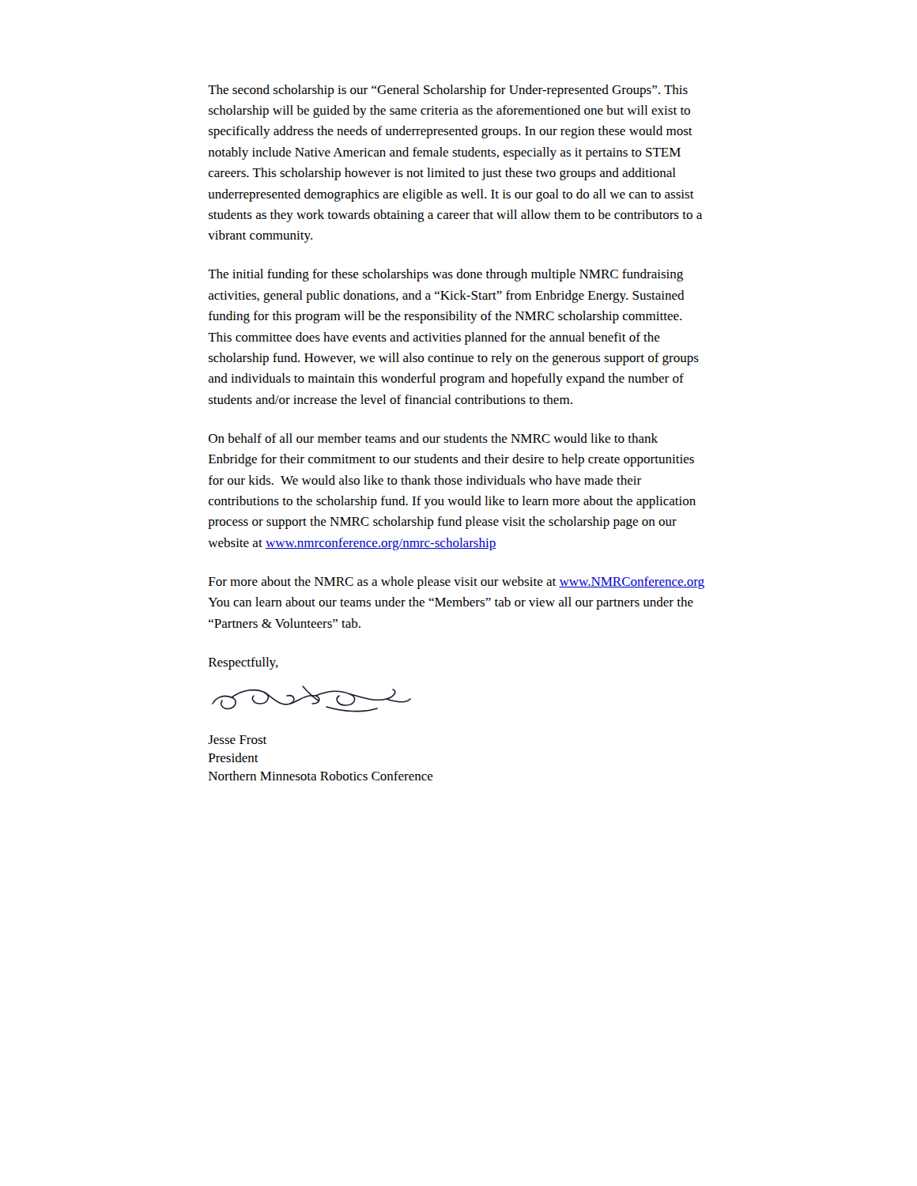The second scholarship is our “General Scholarship for Under-represented Groups”. This scholarship will be guided by the same criteria as the aforementioned one but will exist to specifically address the needs of underrepresented groups. In our region these would most notably include Native American and female students, especially as it pertains to STEM careers. This scholarship however is not limited to just these two groups and additional underrepresented demographics are eligible as well. It is our goal to do all we can to assist students as they work towards obtaining a career that will allow them to be contributors to a vibrant community.
The initial funding for these scholarships was done through multiple NMRC fundraising activities, general public donations, and a “Kick-Start” from Enbridge Energy. Sustained funding for this program will be the responsibility of the NMRC scholarship committee. This committee does have events and activities planned for the annual benefit of the scholarship fund. However, we will also continue to rely on the generous support of groups and individuals to maintain this wonderful program and hopefully expand the number of students and/or increase the level of financial contributions to them.
On behalf of all our member teams and our students the NMRC would like to thank Enbridge for their commitment to our students and their desire to help create opportunities for our kids. We would also like to thank those individuals who have made their contributions to the scholarship fund. If you would like to learn more about the application process or support the NMRC scholarship fund please visit the scholarship page on our website at www.nmrconference.org/nmrc-scholarship
For more about the NMRC as a whole please visit our website at www.NMRConference.org You can learn about our teams under the “Members” tab or view all our partners under the “Partners & Volunteers” tab.
Respectfully,
Jesse Frost
President
Northern Minnesota Robotics Conference